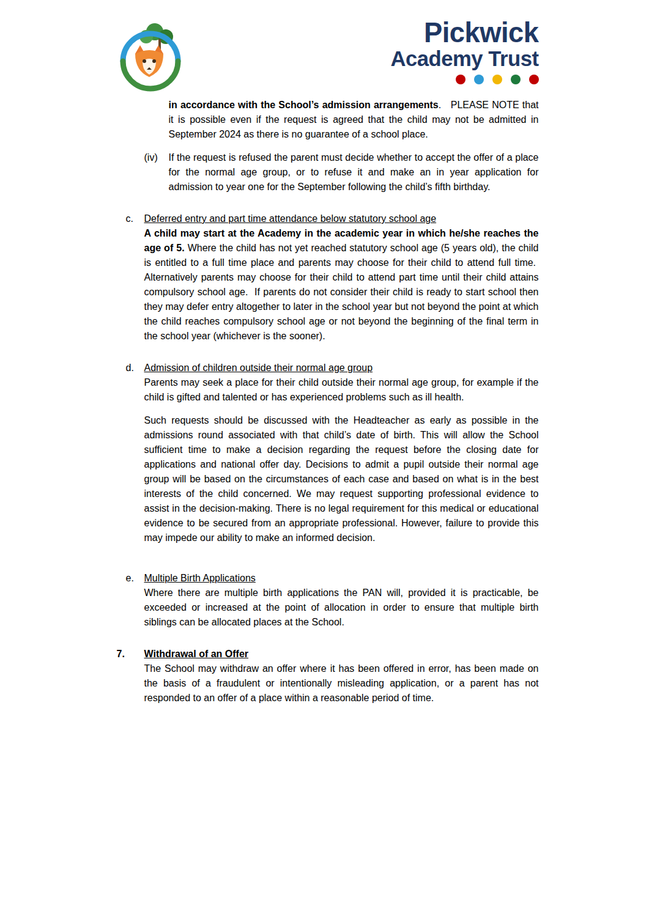Pickwick Academy Trust
in accordance with the School’s admission arrangements. PLEASE NOTE that it is possible even if the request is agreed that the child may not be admitted in September 2024 as there is no guarantee of a school place.
(iv)
If the request is refused the parent must decide whether to accept the offer of a place for the normal age group, or to refuse it and make an in year application for admission to year one for the September following the child’s fifth birthday.
c.
Deferred entry and part time attendance below statutory school age
A child may start at the Academy in the academic year in which he/she reaches the age of 5. Where the child has not yet reached statutory school age (5 years old), the child is entitled to a full time place and parents may choose for their child to attend full time. Alternatively parents may choose for their child to attend part time until their child attains compulsory school age. If parents do not consider their child is ready to start school then they may defer entry altogether to later in the school year but not beyond the point at which the child reaches compulsory school age or not beyond the beginning of the final term in the school year (whichever is the sooner).
d.
Admission of children outside their normal age group
Parents may seek a place for their child outside their normal age group, for example if the child is gifted and talented or has experienced problems such as ill health.
Such requests should be discussed with the Headteacher as early as possible in the admissions round associated with that child’s date of birth. This will allow the School sufficient time to make a decision regarding the request before the closing date for applications and national offer day. Decisions to admit a pupil outside their normal age group will be based on the circumstances of each case and based on what is in the best interests of the child concerned. We may request supporting professional evidence to assist in the decision-making. There is no legal requirement for this medical or educational evidence to be secured from an appropriate professional. However, failure to provide this may impede our ability to make an informed decision.
e.
Multiple Birth Applications
Where there are multiple birth applications the PAN will, provided it is practicable, be exceeded or increased at the point of allocation in order to ensure that multiple birth siblings can be allocated places at the School.
7.
Withdrawal of an Offer
The School may withdraw an offer where it has been offered in error, has been made on the basis of a fraudulent or intentionally misleading application, or a parent has not responded to an offer of a place within a reasonable period of time.